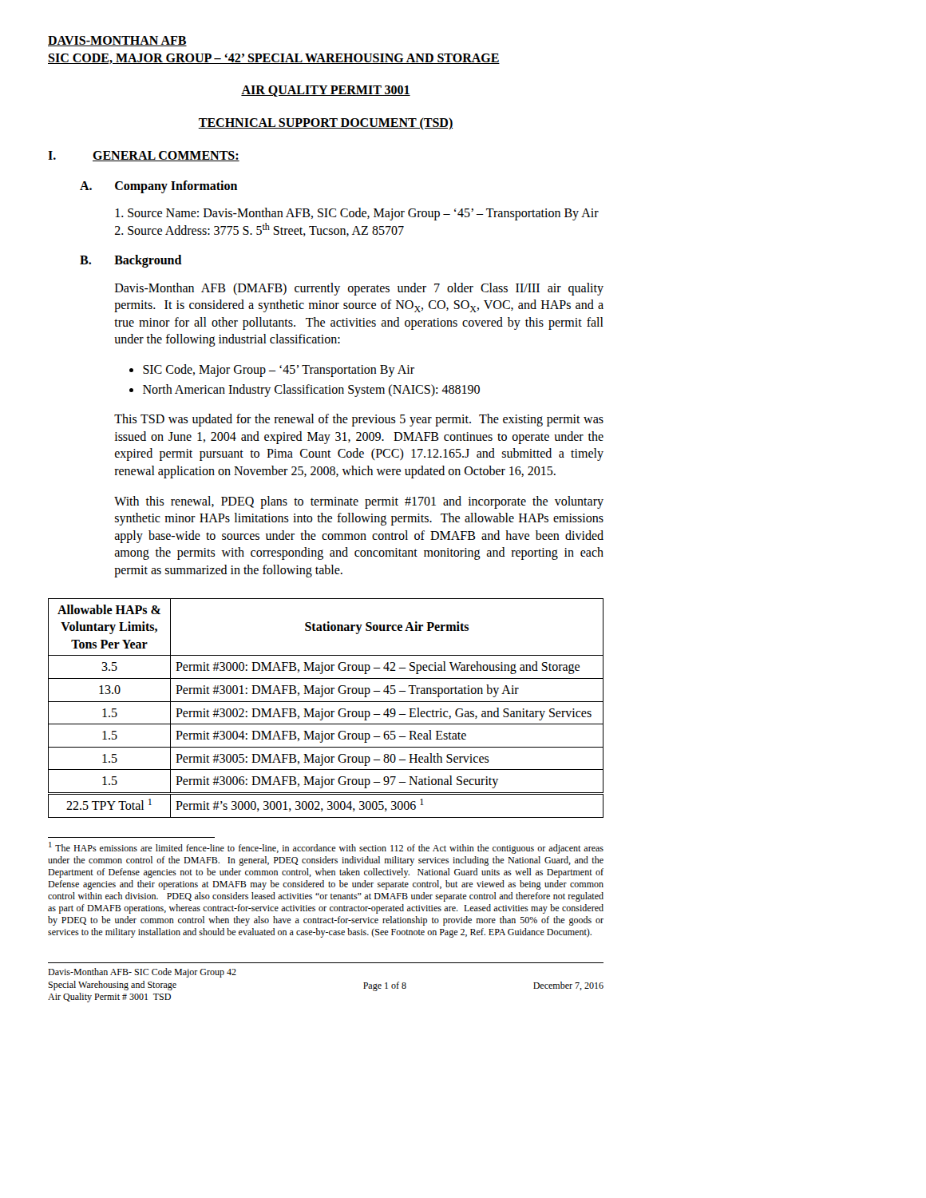DAVIS-MONTHAN AFB
SIC CODE, MAJOR GROUP – ‘42’ SPECIAL WAREHOUSING AND STORAGE
AIR QUALITY PERMIT 3001
TECHNICAL SUPPORT DOCUMENT (TSD)
I.
GENERAL COMMENTS:
A.
Company Information
1. Source Name: Davis-Monthan AFB, SIC Code, Major Group – ‘45’ – Transportation By Air
2. Source Address: 3775 S. 5th Street, Tucson, AZ 85707
B.
Background
Davis-Monthan AFB (DMAFB) currently operates under 7 older Class II/III air quality permits. It is considered a synthetic minor source of NOX, CO, SOX, VOC, and HAPs and a true minor for all other pollutants. The activities and operations covered by this permit fall under the following industrial classification:
SIC Code, Major Group – ‘45’ Transportation By Air
North American Industry Classification System (NAICS): 488190
This TSD was updated for the renewal of the previous 5 year permit. The existing permit was issued on June 1, 2004 and expired May 31, 2009. DMAFB continues to operate under the expired permit pursuant to Pima Count Code (PCC) 17.12.165.J and submitted a timely renewal application on November 25, 2008, which were updated on October 16, 2015.
With this renewal, PDEQ plans to terminate permit #1701 and incorporate the voluntary synthetic minor HAPs limitations into the following permits. The allowable HAPs emissions apply base-wide to sources under the common control of DMAFB and have been divided among the permits with corresponding and concomitant monitoring and reporting in each permit as summarized in the following table.
| Allowable HAPs & Voluntary Limits, Tons Per Year | Stationary Source Air Permits |
| --- | --- |
| 3.5 | Permit #3000: DMAFB, Major Group – 42 – Special Warehousing and Storage |
| 13.0 | Permit #3001: DMAFB, Major Group – 45 – Transportation by Air |
| 1.5 | Permit #3002: DMAFB, Major Group – 49 – Electric, Gas, and Sanitary Services |
| 1.5 | Permit #3004: DMAFB, Major Group – 65 – Real Estate |
| 1.5 | Permit #3005: DMAFB, Major Group – 80 – Health Services |
| 1.5 | Permit #3006: DMAFB, Major Group – 97 – National Security |
| 22.5 TPY Total 1 | Permit #’s 3000, 3001, 3002, 3004, 3005, 3006 1 |
1 The HAPs emissions are limited fence-line to fence-line, in accordance with section 112 of the Act within the contiguous or adjacent areas under the common control of the DMAFB. In general, PDEQ considers individual military services including the National Guard, and the Department of Defense agencies not to be under common control, when taken collectively. National Guard units as well as Department of Defense agencies and their operations at DMAFB may be considered to be under separate control, but are viewed as being under common control within each division. PDEQ also considers leased activities “or tenants” at DMAFB under separate control and therefore not regulated as part of DMAFB operations, whereas contract-for-service activities or contractor-operated activities are. Leased activities may be considered by PDEQ to be under common control when they also have a contract-for-service relationship to provide more than 50% of the goods or services to the military installation and should be evaluated on a case-by-case basis. (See Footnote on Page 2, Ref. EPA Guidance Document).
Davis-Monthan AFB- SIC Code Major Group 42
Special Warehousing and Storage
Air Quality Permit # 3001 TSD
Page 1 of 8
December 7, 2016